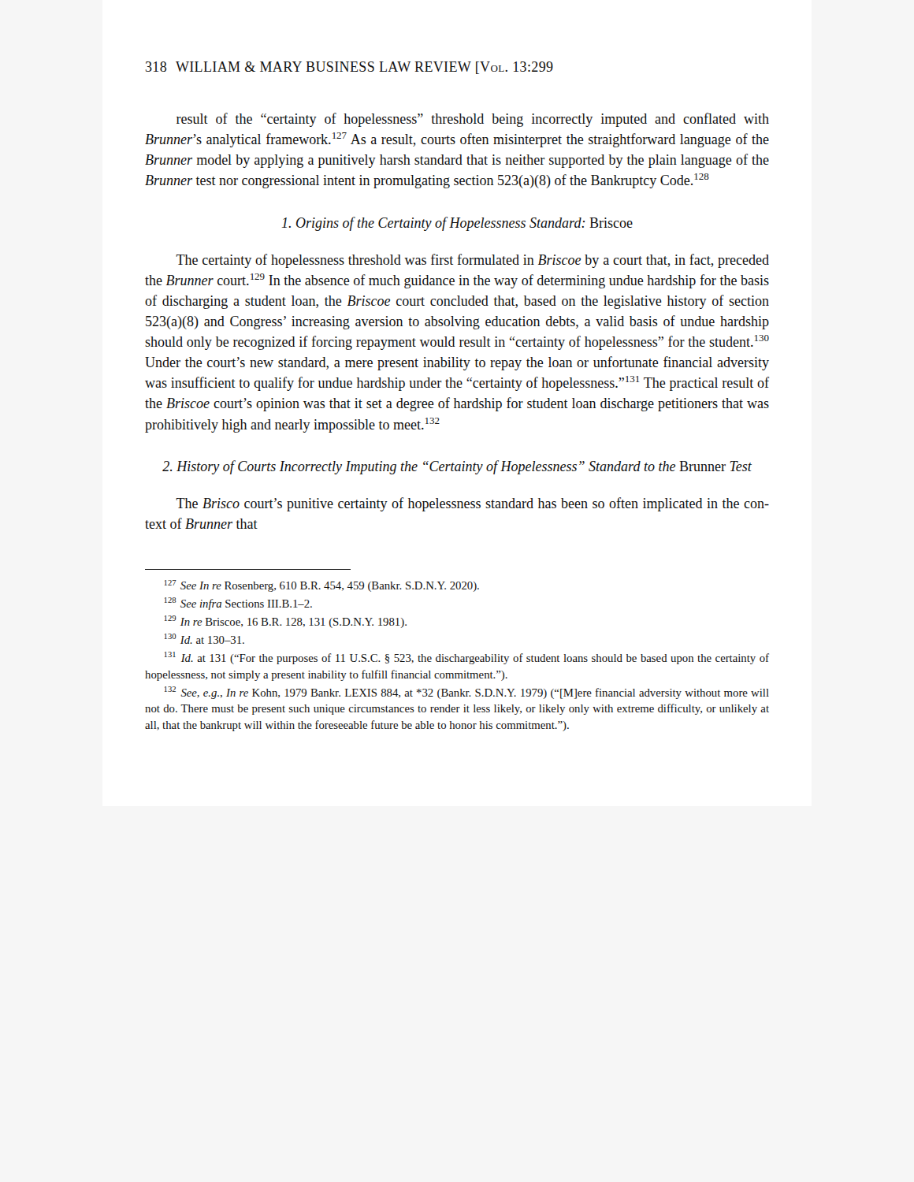318 WILLIAM & MARY BUSINESS LAW REVIEW [Vol. 13:299
result of the “certainty of hopelessness” threshold being incorrectly imputed and conflated with Brunner’s analytical framework.127 As a result, courts often misinterpret the straightforward language of the Brunner model by applying a punitively harsh standard that is neither supported by the plain language of the Brunner test nor congressional intent in promulgating section 523(a)(8) of the Bankruptcy Code.128
1. Origins of the Certainty of Hopelessness Standard: Briscoe
The certainty of hopelessness threshold was first formulated in Briscoe by a court that, in fact, preceded the Brunner court.129 In the absence of much guidance in the way of determining undue hardship for the basis of discharging a student loan, the Briscoe court concluded that, based on the legislative history of section 523(a)(8) and Congress’ increasing aversion to absolving education debts, a valid basis of undue hardship should only be recognized if forcing repayment would result in “certainty of hopelessness” for the student.130 Under the court’s new standard, a mere present inability to repay the loan or unfortunate financial adversity was insufficient to qualify for undue hardship under the “certainty of hopelessness.”131 The practical result of the Briscoe court’s opinion was that it set a degree of hardship for student loan discharge petitioners that was prohibitively high and nearly impossible to meet.132
2. History of Courts Incorrectly Imputing the “Certainty of Hopelessness” Standard to the Brunner Test
The Brisco court’s punitive certainty of hopelessness standard has been so often implicated in the context of Brunner that
127 See In re Rosenberg, 610 B.R. 454, 459 (Bankr. S.D.N.Y. 2020).
128 See infra Sections III.B.1–2.
129 In re Briscoe, 16 B.R. 128, 131 (S.D.N.Y. 1981).
130 Id. at 130–31.
131 Id. at 131 (“For the purposes of 11 U.S.C. § 523, the dischargeability of student loans should be based upon the certainty of hopelessness, not simply a present inability to fulfill financial commitment.”).
132 See, e.g., In re Kohn, 1979 Bankr. LEXIS 884, at *32 (Bankr. S.D.N.Y. 1979) (“[M]ere financial adversity without more will not do. There must be present such unique circumstances to render it less likely, or likely only with extreme difficulty, or unlikely at all, that the bankrupt will within the foreseeable future be able to honor his commitment.”).